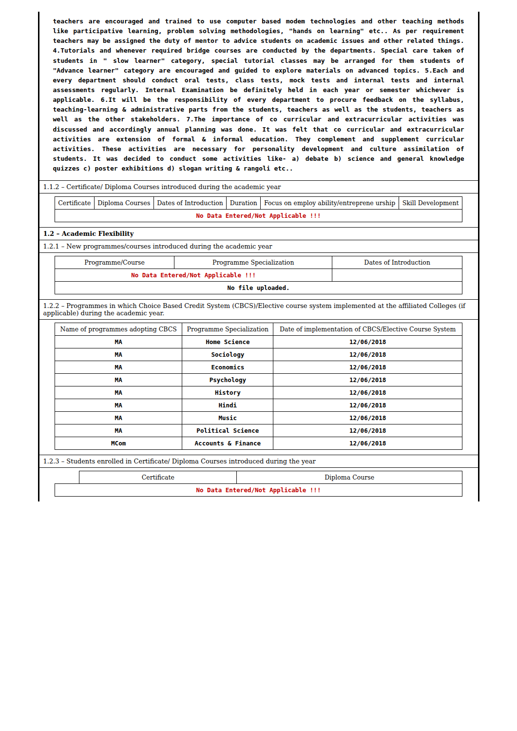teachers are encouraged and trained to use computer based modem technologies and other teaching methods like participative learning, problem solving methodologies, "hands on learning" etc.. As per requirement teachers may be assigned the duty of mentor to advice students on academic issues and other related things. 4.Tutorials and whenever required bridge courses are conducted by the departments. Special care taken of students in " slow learner" category, special tutorial classes may be arranged for them students of "Advance learner" category are encouraged and guided to explore materials on advanced topics. 5.Each and every department should conduct oral tests, class tests, mock tests and internal tests and internal assessments regularly. Internal Examination be definitely held in each year or semester whichever is applicable. 6.It will be the responsibility of every department to procure feedback on the syllabus, teaching-learning & administrative parts from the students, teachers as well as the students, teachers as well as the other stakeholders. 7.The importance of co curricular and extracurricular activities was discussed and accordingly annual planning was done. It was felt that co curricular and extracurricular activities are extension of formal & informal education. They complement and supplement curricular activities. These activities are necessary for personality development and culture assimilation of students. It was decided to conduct some activities like- a) debate b) science and general knowledge quizzes c) poster exhibitions d) slogan writing & rangoli etc..
1.1.2 – Certificate/ Diploma Courses introduced during the academic year
| Certificate | Diploma Courses | Dates of Introduction | Duration | Focus on employ ability/entreprene urship | Skill Development |
| --- | --- | --- | --- | --- | --- |
| No Data Entered/Not Applicable !!! |
1.2 – Academic Flexibility
1.2.1 – New programmes/courses introduced during the academic year
| Programme/Course | Programme Specialization | Dates of Introduction |
| --- | --- | --- |
| No Data Entered/Not Applicable !!! | |
| No file uploaded. |
1.2.2 – Programmes in which Choice Based Credit System (CBCS)/Elective course system implemented at the affiliated Colleges (if applicable) during the academic year.
| Name of programmes adopting CBCS | Programme Specialization | Date of implementation of CBCS/Elective Course System |
| --- | --- | --- |
| MA | Home Science | 12/06/2018 |
| MA | Sociology | 12/06/2018 |
| MA | Economics | 12/06/2018 |
| MA | Psychology | 12/06/2018 |
| MA | History | 12/06/2018 |
| MA | Hindi | 12/06/2018 |
| MA | Music | 12/06/2018 |
| MA | Political Science | 12/06/2018 |
| MCom | Accounts & Finance | 12/06/2018 |
1.2.3 – Students enrolled in Certificate/ Diploma Courses introduced during the year
| | Certificate | Diploma Course |
| No Data Entered/Not Applicable !!! |